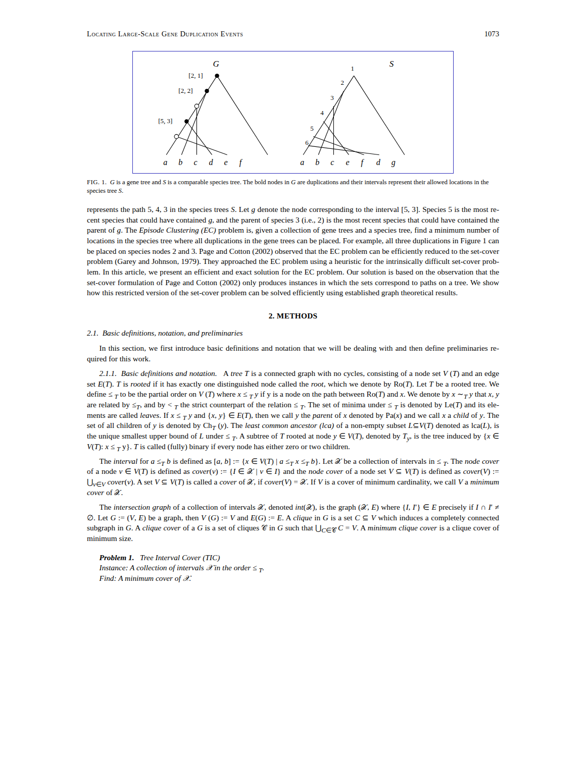Locating Large-Scale Gene Duplication Events 1073
G [2, 1] [2, 2] [5, 3] a b c d e f 1 2 3 4 5 6 S a b c e f d g
FIG. 1. G is a gene tree and S is a comparable species tree. The bold nodes in G are duplications and their intervals represent their allowed locations in the species tree S.
represents the path 5, 4, 3 in the species trees S. Let g denote the node corresponding to the interval [5, 3]. Species 5 is the most recent species that could have contained g, and the parent of species 3 (i.e., 2) is the most recent species that could have contained the parent of g. The Episode Clustering (EC) problem is, given a collection of gene trees and a species tree, find a minimum number of locations in the species tree where all duplications in the gene trees can be placed. For example, all three duplications in Figure 1 can be placed on species nodes 2 and 3. Page and Cotton (2002) observed that the EC problem can be efficiently reduced to the set-cover problem (Garey and Johnson, 1979). They approached the EC problem using a heuristic for the intrinsically difficult set-cover problem. In this article, we present an efficient and exact solution for the EC problem. Our solution is based on the observation that the set-cover formulation of Page and Cotton (2002) only produces instances in which the sets correspond to paths on a tree. We show how this restricted version of the set-cover problem can be solved efficiently using established graph theoretical results.
2. METHODS
2.1. Basic definitions, notation, and preliminaries
In this section, we first introduce basic definitions and notation that we will be dealing with and then define preliminaries required for this work.
2.1.1. Basic definitions and notation. A tree T is a connected graph with no cycles, consisting of a node set V (T) and an edge set E(T). T is rooted if it has exactly one distinguished node called the root, which we denote by Ro(T). Let T be a rooted tree. We define ≤ T to be the partial order on V (T) where x ≤ T y if y is a node on the path between Ro(T) and x. We denote by x ∼T y that x, y are related by ≤T, and by < T the strict counterpart of the relation ≤ T. The set of minima under ≤ T is denoted by Le(T) and its elements are called leaves. If x ≤ T y and {x, y} ∈ E(T), then we call y the parent of x denoted by Pa(x) and we call x a child of y. The set of all children of y is denoted by ChT (y). The least common ancestor (lca) of a non-empty subset L⊆V(T) denoted as lca(L), is the unique smallest upper bound of L under ≤ T. A subtree of T rooted at node y ∈ V(T), denoted by Ty, is the tree induced by {x ∈ V(T): x ≤ T y}. T is called (fully) binary if every node has either zero or two children.
The interval for a ≤T b is defined as [a, b] := {x ∈ V(T) | a ≤T x ≤T b}. Let 𝒳 be a collection of intervals in ≤ T. The node cover of a node v ∈ V(T) is defined as cover(v) := {I ∈ 𝒳 | v ∈ I} and the node cover of a node set V ⊆ V(T) is defined as cover(V) := ⋃v∈V cover(v). A set V ⊆ V(T) is called a cover of 𝒳, if cover(V) = 𝒳. If V is a cover of minimum cardinality, we call V a minimum cover of 𝒳.
The intersection graph of a collection of intervals 𝒳, denoted int(𝒳), is the graph (𝒳, E) where {I, I′} ∈ E precisely if I ∩ I′ ≠ ∅. Let G := (V, E) be a graph, then V (G) := V and E(G) := E. A clique in G is a set C ⊆ V which induces a completely connected subgraph in G. A clique cover of a G is a set of cliques 𝒞 in G such that ⋃C∈𝒞 C = V. A minimum clique cover is a clique cover of minimum size.
Problem 1. Tree Interval Cover (TIC)
Instance: A collection of intervals 𝒳 in the order ≤ T.
Find: A minimum cover of 𝒳.